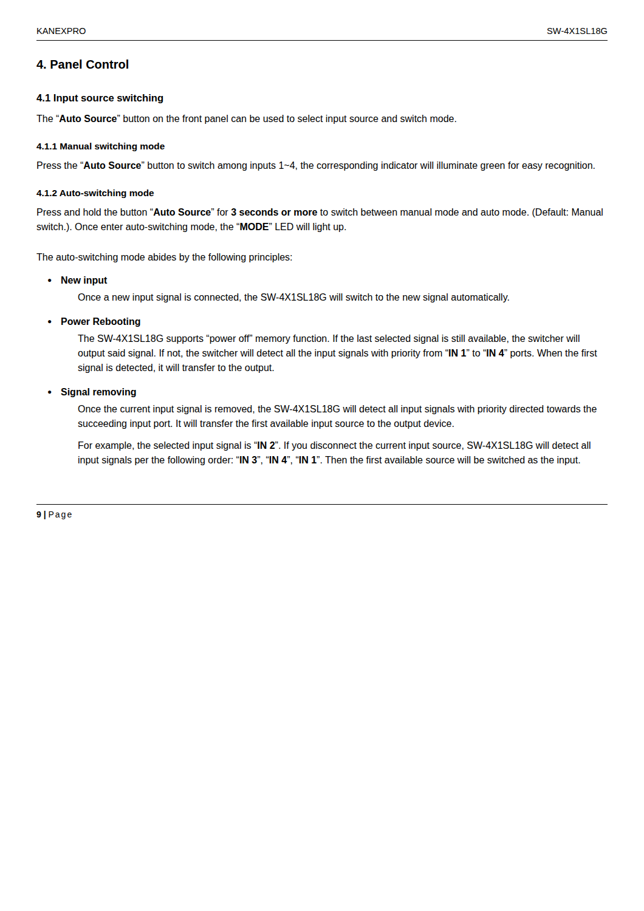KANEXPRO SW-4X1SL18G
4. Panel Control
4.1 Input source switching
The “Auto Source” button on the front panel can be used to select input source and switch mode.
4.1.1 Manual switching mode
Press the “Auto Source” button to switch among inputs 1~4, the corresponding indicator will illuminate green for easy recognition.
4.1.2 Auto-switching mode
Press and hold the button “Auto Source” for 3 seconds or more to switch between manual mode and auto mode. (Default: Manual switch.). Once enter auto-switching mode, the “MODE” LED will light up.
The auto-switching mode abides by the following principles:
New input
Once a new input signal is connected, the SW-4X1SL18G will switch to the new signal automatically.
Power Rebooting
The SW-4X1SL18G supports “power off” memory function. If the last selected signal is still available, the switcher will output said signal. If not, the switcher will detect all the input signals with priority from “IN 1” to “IN 4” ports. When the first signal is detected, it will transfer to the output.
Signal removing
Once the current input signal is removed, the SW-4X1SL18G will detect all input signals with priority directed towards the succeeding input port. It will transfer the first available input source to the output device.
For example, the selected input signal is “IN 2”. If you disconnect the current input source, SW-4X1SL18G will detect all input signals per the following order: “IN 3”, “IN 4”, “IN 1”. Then the first available source will be switched as the input.
9 | Page